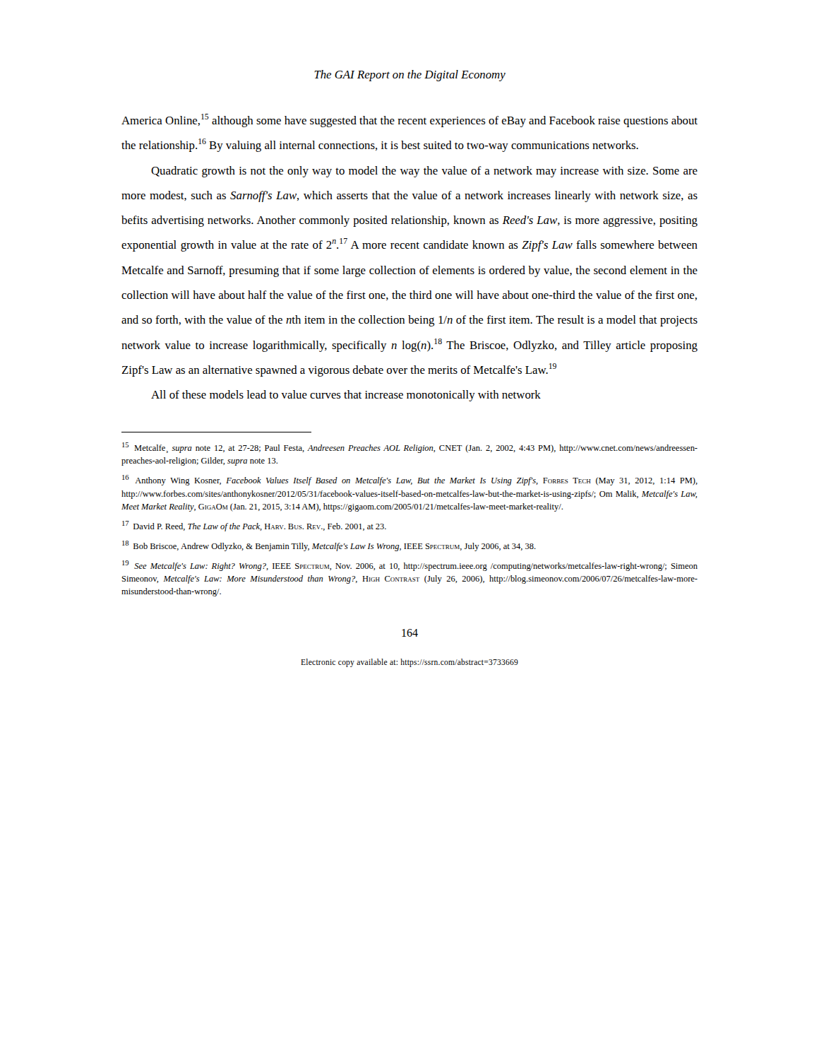The GAI Report on the Digital Economy
America Online,15 although some have suggested that the recent experiences of eBay and Facebook raise questions about the relationship.16 By valuing all internal connections, it is best suited to two-way communications networks.
Quadratic growth is not the only way to model the way the value of a network may increase with size. Some are more modest, such as Sarnoff's Law, which asserts that the value of a network increases linearly with network size, as befits advertising networks. Another commonly posited relationship, known as Reed's Law, is more aggressive, positing exponential growth in value at the rate of 2n.17 A more recent candidate known as Zipf's Law falls somewhere between Metcalfe and Sarnoff, presuming that if some large collection of elements is ordered by value, the second element in the collection will have about half the value of the first one, the third one will have about one-third the value of the first one, and so forth, with the value of the nth item in the collection being 1/n of the first item. The result is a model that projects network value to increase logarithmically, specifically n log(n).18 The Briscoe, Odlyzko, and Tilley article proposing Zipf's Law as an alternative spawned a vigorous debate over the merits of Metcalfe's Law.19
All of these models lead to value curves that increase monotonically with network
15 Metcalfe¸ supra note 12, at 27-28; Paul Festa, Andreesen Preaches AOL Religion, CNET (Jan. 2, 2002, 4:43 PM), http://www.cnet.com/news/andreessen-preaches-aol-religion; Gilder, supra note 13.
16 Anthony Wing Kosner, Facebook Values Itself Based on Metcalfe's Law, But the Market Is Using Zipf's, Forbes Tech (May 31, 2012, 1:14 PM), http://www.forbes.com/sites/anthonykosner/2012/05/31/facebook-values-itself-based-on-metcalfes-law-but-the-market-is-using-zipfs/; Om Malik, Metcalfe's Law, Meet Market Reality, GigaOm (Jan. 21, 2015, 3:14 AM), https://gigaom.com/2005/01/21/metcalfes-law-meet-market-reality/.
17 David P. Reed, The Law of the Pack, Harv. Bus. Rev., Feb. 2001, at 23.
18 Bob Briscoe, Andrew Odlyzko, & Benjamin Tilly, Metcalfe's Law Is Wrong, IEEE Spectrum, July 2006, at 34, 38.
19 See Metcalfe's Law: Right? Wrong?, IEEE Spectrum, Nov. 2006, at 10, http://spectrum.ieee.org /computing/networks/metcalfes-law-right-wrong/; Simeon Simeonov, Metcalfe's Law: More Misunderstood than Wrong?, High Contrast (July 26, 2006), http://blog.simeonov.com/2006/07/26/metcalfes-law-more-misunderstood-than-wrong/.
164
Electronic copy available at: https://ssrn.com/abstract=3733669